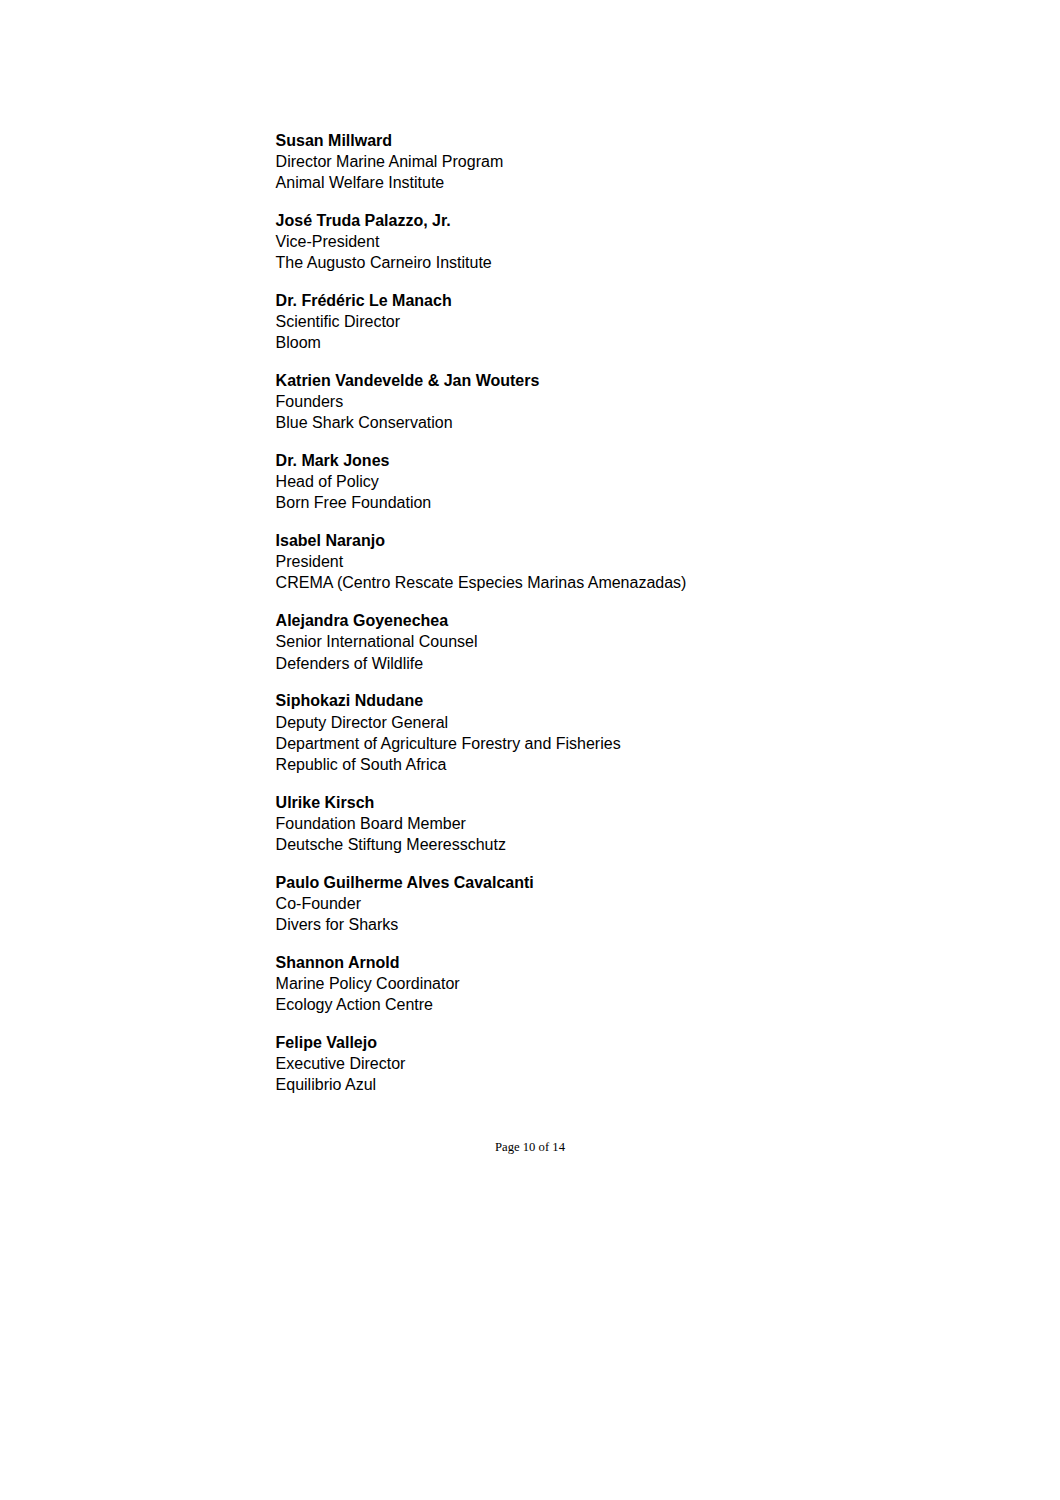Susan Millward
Director Marine Animal Program
Animal Welfare Institute
José Truda Palazzo, Jr.
Vice-President
The Augusto Carneiro Institute
Dr. Frédéric Le Manach
Scientific Director
Bloom
Katrien Vandevelde & Jan Wouters
Founders
Blue Shark Conservation
Dr. Mark Jones
Head of Policy
Born Free Foundation
Isabel Naranjo
President
CREMA (Centro Rescate Especies Marinas Amenazadas)
Alejandra Goyenechea
Senior International Counsel
Defenders of Wildlife
Siphokazi Ndudane
Deputy Director General
Department of Agriculture Forestry and Fisheries
Republic of South Africa
Ulrike Kirsch
Foundation Board Member
Deutsche Stiftung Meeresschutz
Paulo Guilherme Alves Cavalcanti
Co-Founder
Divers for Sharks
Shannon Arnold
Marine Policy Coordinator
Ecology Action Centre
Felipe Vallejo
Executive Director
Equilibrio Azul
Page 10 of 14